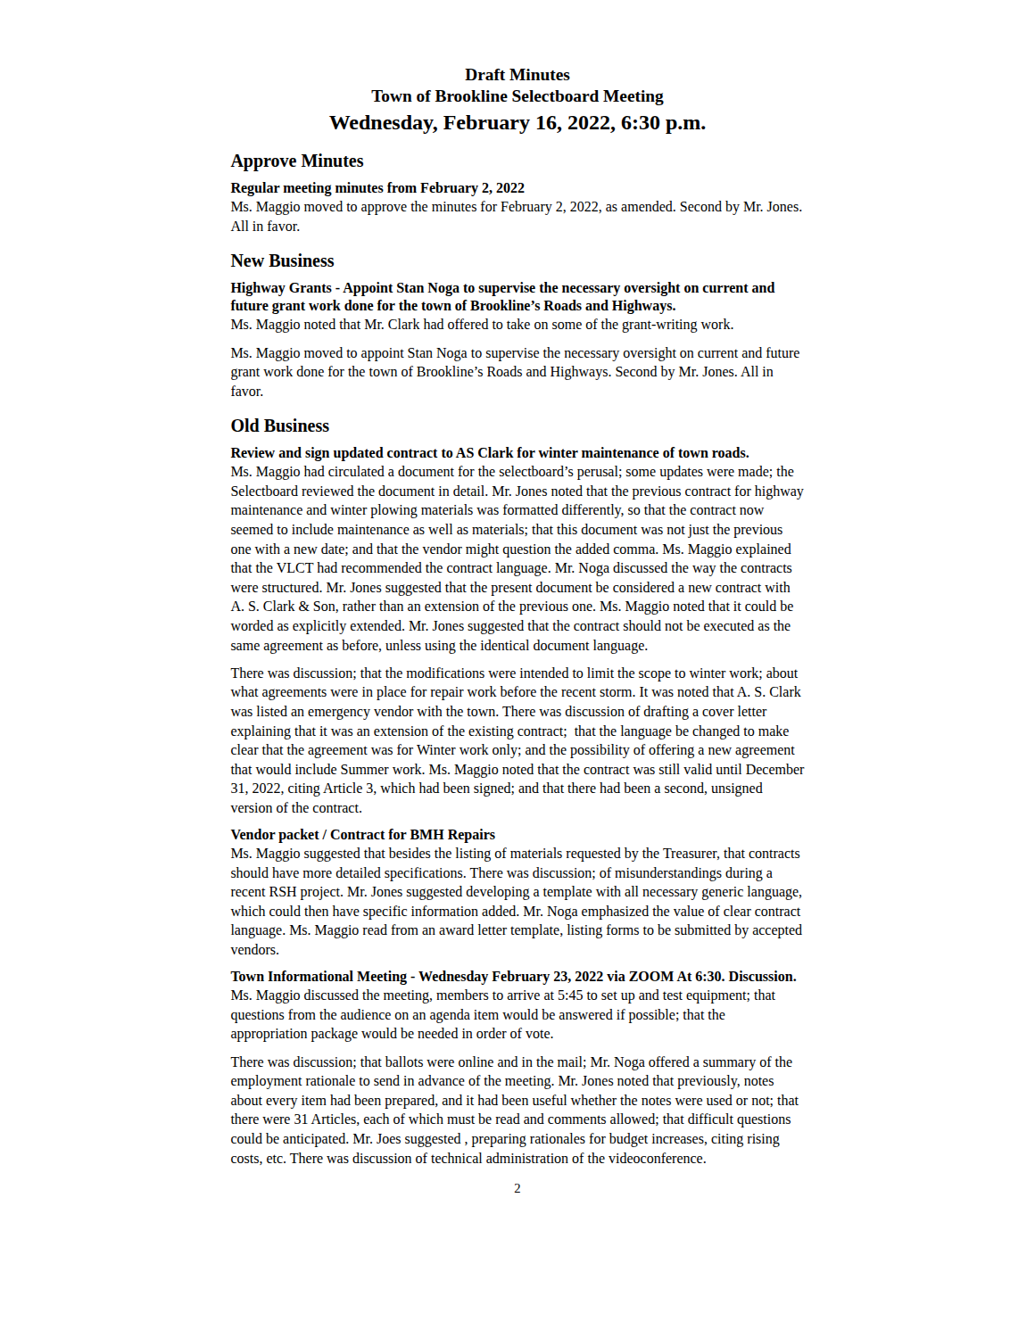Draft Minutes Town of Brookline Selectboard Meeting Wednesday, February 16, 2022, 6:30 p.m.
Approve Minutes
Regular meeting minutes from February 2, 2022
Ms. Maggio moved to approve the minutes for February 2, 2022, as amended. Second by Mr. Jones. All in favor.
New Business
Highway Grants - Appoint Stan Noga to supervise the necessary oversight on current and future grant work done for the town of Brookline’s Roads and Highways.
Ms. Maggio noted that Mr. Clark had offered to take on some of the grant-writing work.
Ms. Maggio moved to appoint Stan Noga to supervise the necessary oversight on current and future grant work done for the town of Brookline’s Roads and Highways. Second by Mr. Jones. All in favor.
Old Business
Review and sign updated contract to AS Clark for winter maintenance of town roads.
Ms. Maggio had circulated a document for the selectboard’s perusal; some updates were made; the Selectboard reviewed the document in detail. Mr. Jones noted that the previous contract for highway maintenance and winter plowing materials was formatted differently, so that the contract now seemed to include maintenance as well as materials; that this document was not just the previous one with a new date; and that the vendor might question the added comma. Ms. Maggio explained that the VLCT had recommended the contract language. Mr. Noga discussed the way the contracts were structured. Mr. Jones suggested that the present document be considered a new contract with A. S. Clark & Son, rather than an extension of the previous one. Ms. Maggio noted that it could be worded as explicitly extended. Mr. Jones suggested that the contract should not be executed as the same agreement as before, unless using the identical document language.
There was discussion; that the modifications were intended to limit the scope to winter work; about what agreements were in place for repair work before the recent storm. It was noted that A. S. Clark was listed an emergency vendor with the town. There was discussion of drafting a cover letter explaining that it was an extension of the existing contract; that the language be changed to make clear that the agreement was for Winter work only; and the possibility of offering a new agreement that would include Summer work. Ms. Maggio noted that the contract was still valid until December 31, 2022, citing Article 3, which had been signed; and that there had been a second, unsigned version of the contract.
Vendor packet / Contract for BMH Repairs
Ms. Maggio suggested that besides the listing of materials requested by the Treasurer, that contracts should have more detailed specifications. There was discussion; of misunderstandings during a recent RSH project. Mr. Jones suggested developing a template with all necessary generic language, which could then have specific information added. Mr. Noga emphasized the value of clear contract language. Ms. Maggio read from an award letter template, listing forms to be submitted by accepted vendors.
Town Informational Meeting - Wednesday February 23, 2022 via ZOOM At 6:30. Discussion.
Ms. Maggio discussed the meeting, members to arrive at 5:45 to set up and test equipment; that questions from the audience on an agenda item would be answered if possible; that the appropriation package would be needed in order of vote.
There was discussion; that ballots were online and in the mail; Mr. Noga offered a summary of the employment rationale to send in advance of the meeting. Mr. Jones noted that previously, notes about every item had been prepared, and it had been useful whether the notes were used or not; that there were 31 Articles, each of which must be read and comments allowed; that difficult questions could be anticipated. Mr. Joes suggested , preparing rationales for budget increases, citing rising costs, etc. There was discussion of technical administration of the videoconference.
2